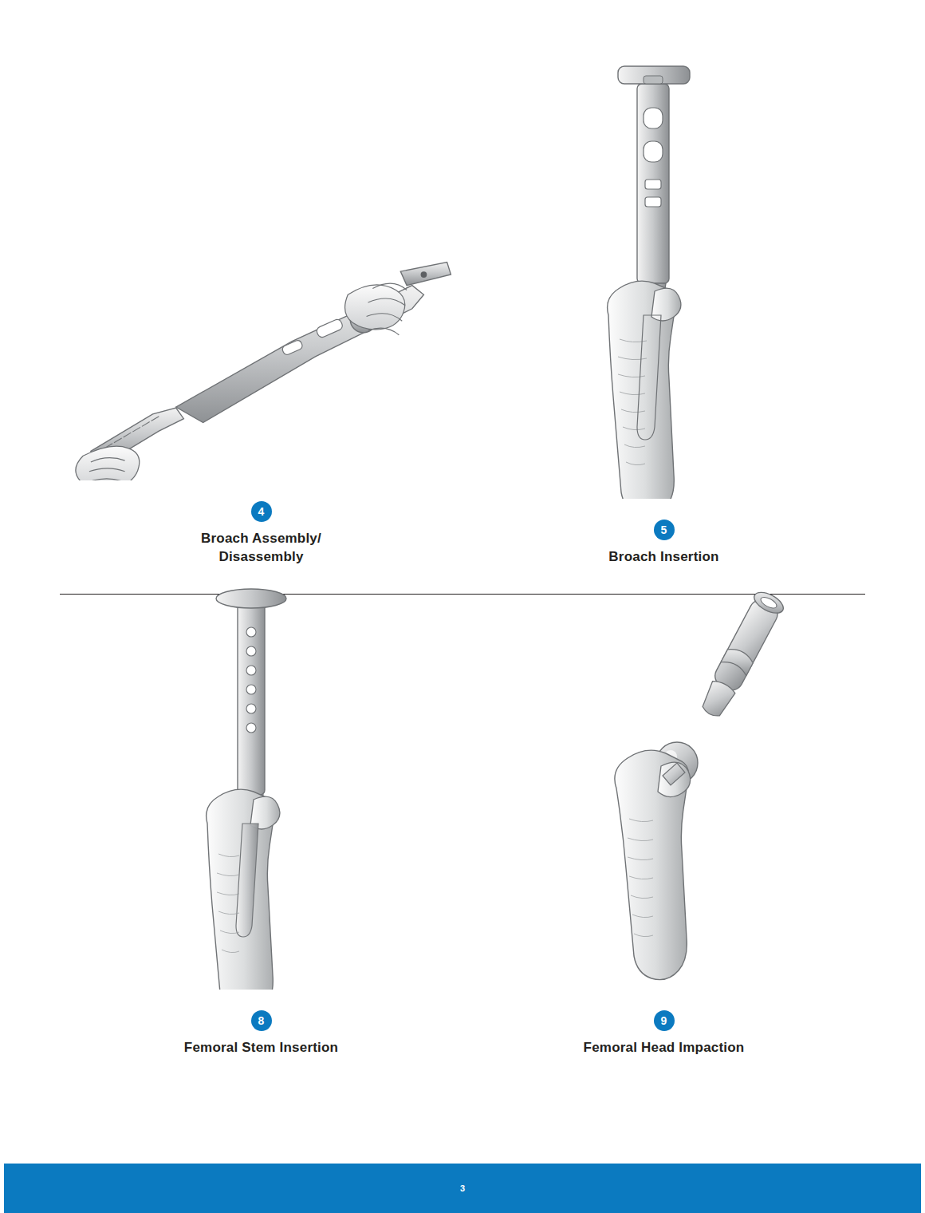4
Broach Assembly/
Disassembly
5
Broach Insertion
8
Femoral Stem Insertion
9
Femoral Head Impaction
3